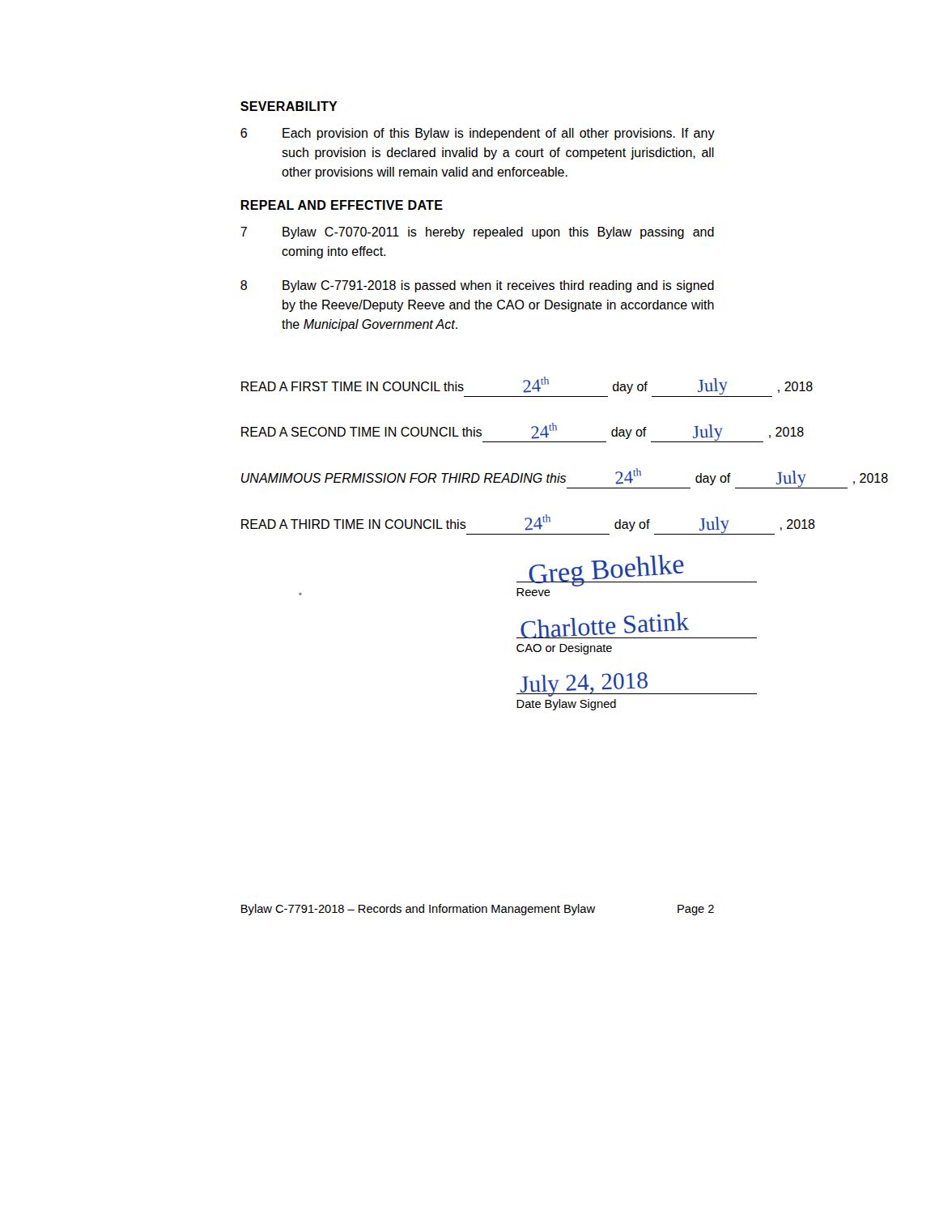SEVERABILITY
6
Each provision of this Bylaw is independent of all other provisions. If any such provision is declared invalid by a court of competent jurisdiction, all other provisions will remain valid and enforceable.
REPEAL AND EFFECTIVE DATE
7
Bylaw C-7070-2011 is hereby repealed upon this Bylaw passing and coming into effect.
8
Bylaw C-7791-2018 is passed when it receives third reading and is signed by the Reeve/Deputy Reeve and the CAO or Designate in accordance with the Municipal Government Act.
READ A FIRST TIME IN COUNCIL this 24th day of July , 2018
READ A SECOND TIME IN COUNCIL this 24th day of July , 2018
UNAMIMOUS PERMISSION FOR THIRD READING this 24th day of July , 2018
READ A THIRD TIME IN COUNCIL this 24th day of July , 2018
Greg Boehlke
Reeve
Charlotte Satink
CAO or Designate
July 24, 2018
Date Bylaw Signed
•
Bylaw C-7791-2018 – Records and Information Management Bylaw Page 2